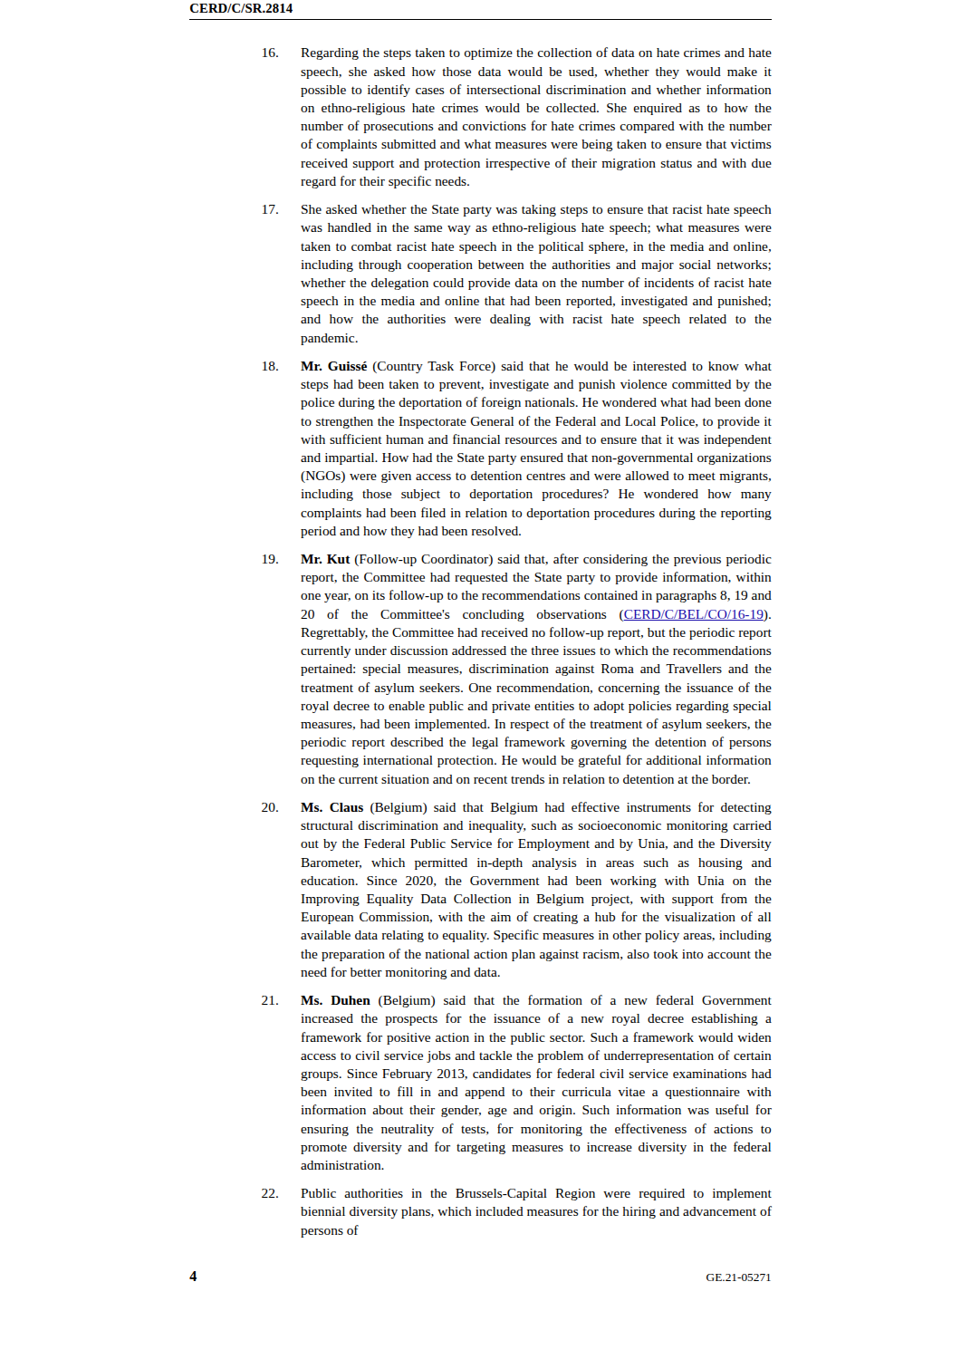CERD/C/SR.2814
16. Regarding the steps taken to optimize the collection of data on hate crimes and hate speech, she asked how those data would be used, whether they would make it possible to identify cases of intersectional discrimination and whether information on ethno-religious hate crimes would be collected. She enquired as to how the number of prosecutions and convictions for hate crimes compared with the number of complaints submitted and what measures were being taken to ensure that victims received support and protection irrespective of their migration status and with due regard for their specific needs.
17. She asked whether the State party was taking steps to ensure that racist hate speech was handled in the same way as ethno-religious hate speech; what measures were taken to combat racist hate speech in the political sphere, in the media and online, including through cooperation between the authorities and major social networks; whether the delegation could provide data on the number of incidents of racist hate speech in the media and online that had been reported, investigated and punished; and how the authorities were dealing with racist hate speech related to the pandemic.
18. Mr. Guissé (Country Task Force) said that he would be interested to know what steps had been taken to prevent, investigate and punish violence committed by the police during the deportation of foreign nationals. He wondered what had been done to strengthen the Inspectorate General of the Federal and Local Police, to provide it with sufficient human and financial resources and to ensure that it was independent and impartial. How had the State party ensured that non-governmental organizations (NGOs) were given access to detention centres and were allowed to meet migrants, including those subject to deportation procedures? He wondered how many complaints had been filed in relation to deportation procedures during the reporting period and how they had been resolved.
19. Mr. Kut (Follow-up Coordinator) said that, after considering the previous periodic report, the Committee had requested the State party to provide information, within one year, on its follow-up to the recommendations contained in paragraphs 8, 19 and 20 of the Committee's concluding observations (CERD/C/BEL/CO/16-19). Regrettably, the Committee had received no follow-up report, but the periodic report currently under discussion addressed the three issues to which the recommendations pertained: special measures, discrimination against Roma and Travellers and the treatment of asylum seekers. One recommendation, concerning the issuance of the royal decree to enable public and private entities to adopt policies regarding special measures, had been implemented. In respect of the treatment of asylum seekers, the periodic report described the legal framework governing the detention of persons requesting international protection. He would be grateful for additional information on the current situation and on recent trends in relation to detention at the border.
20. Ms. Claus (Belgium) said that Belgium had effective instruments for detecting structural discrimination and inequality, such as socioeconomic monitoring carried out by the Federal Public Service for Employment and by Unia, and the Diversity Barometer, which permitted in-depth analysis in areas such as housing and education. Since 2020, the Government had been working with Unia on the Improving Equality Data Collection in Belgium project, with support from the European Commission, with the aim of creating a hub for the visualization of all available data relating to equality. Specific measures in other policy areas, including the preparation of the national action plan against racism, also took into account the need for better monitoring and data.
21. Ms. Duhen (Belgium) said that the formation of a new federal Government increased the prospects for the issuance of a new royal decree establishing a framework for positive action in the public sector. Such a framework would widen access to civil service jobs and tackle the problem of underrepresentation of certain groups. Since February 2013, candidates for federal civil service examinations had been invited to fill in and append to their curricula vitae a questionnaire with information about their gender, age and origin. Such information was useful for ensuring the neutrality of tests, for monitoring the effectiveness of actions to promote diversity and for targeting measures to increase diversity in the federal administration.
22. Public authorities in the Brussels-Capital Region were required to implement biennial diversity plans, which included measures for the hiring and advancement of persons of
4 GE.21-05271